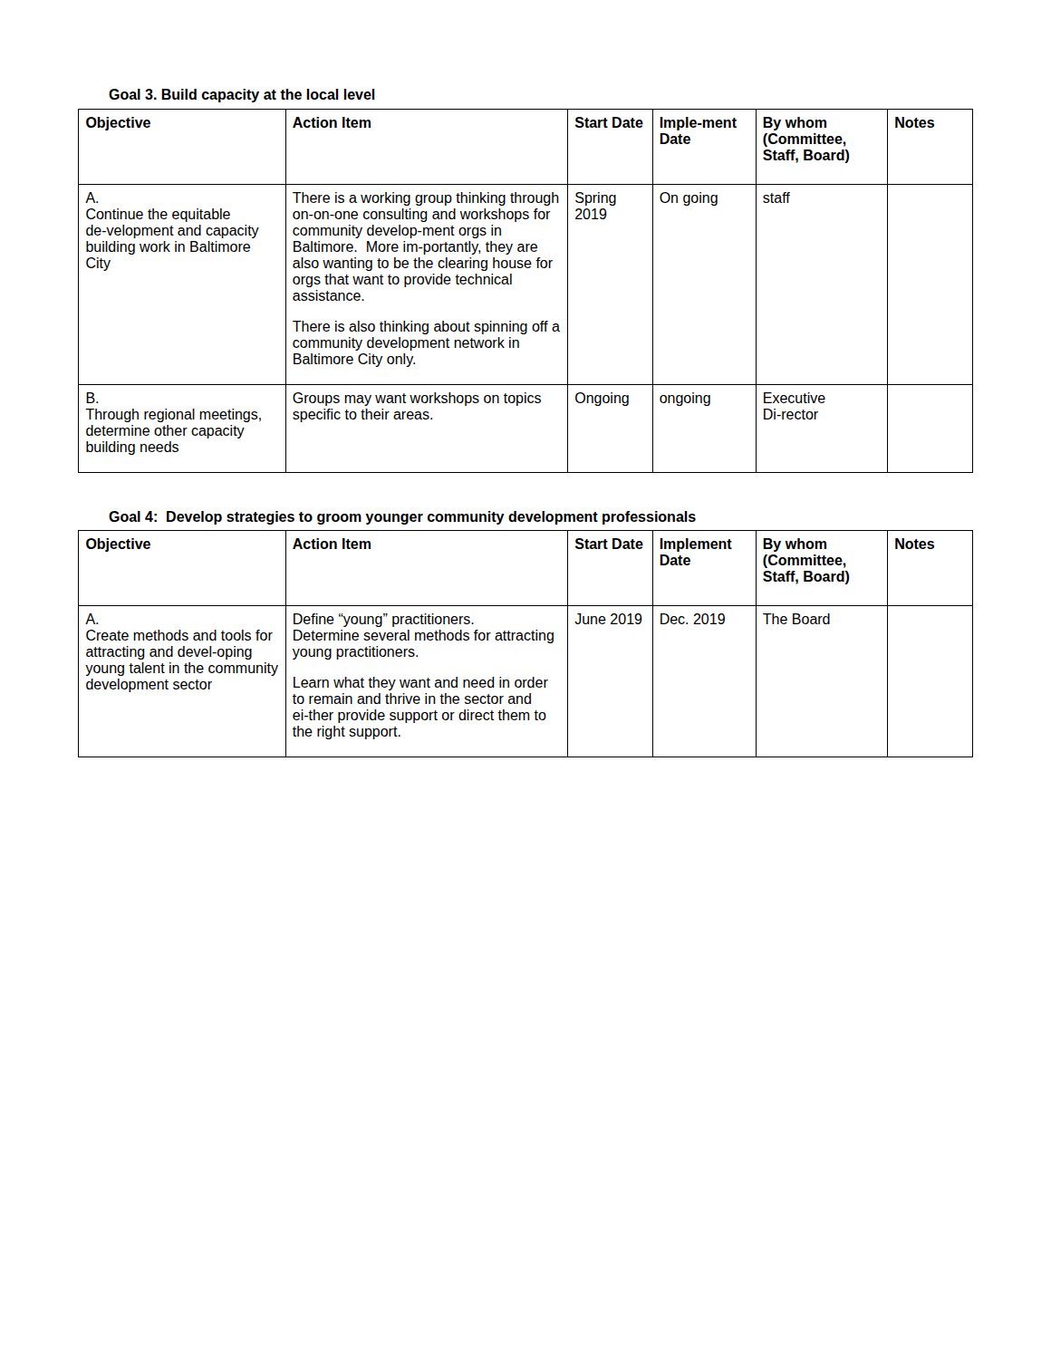Goal 3. Build capacity at the local level
| Objective | Action Item | Start Date | Imple‑ment Date | By whom (Committee, Staff, Board) | Notes |
| --- | --- | --- | --- | --- | --- |
| A. Continue the equitable de‑velopment and capacity building work in Baltimore City | There is a working group thinking through on-on-one consulting and workshops for community develop‑ment orgs in Baltimore. More im‑portantly, they are also wanting to be the clearing house for orgs that want to provide technical assistance. There is also thinking about spinning off a community development network in Baltimore City only. | Spring 2019 | On going | staff | |
| B. Through regional meetings, determine other capacity building needs | Groups may want workshops on topics specific to their areas. | Ongoing | ongoing | Executive Di‑rector | |
Goal 4: Develop strategies to groom younger community development professionals
| Objective | Action Item | Start Date | Implement Date | By whom (Committee, Staff, Board) | Notes |
| --- | --- | --- | --- | --- | --- |
| A. Create methods and tools for attracting and devel‑oping young talent in the community development sector | Define “young” practitioners. Determine several methods for attracting young practitioners. Learn what they want and need in order to remain and thrive in the sector and ei‑ther provide support or direct them to the right support. | June 2019 | Dec. 2019 | The Board | |